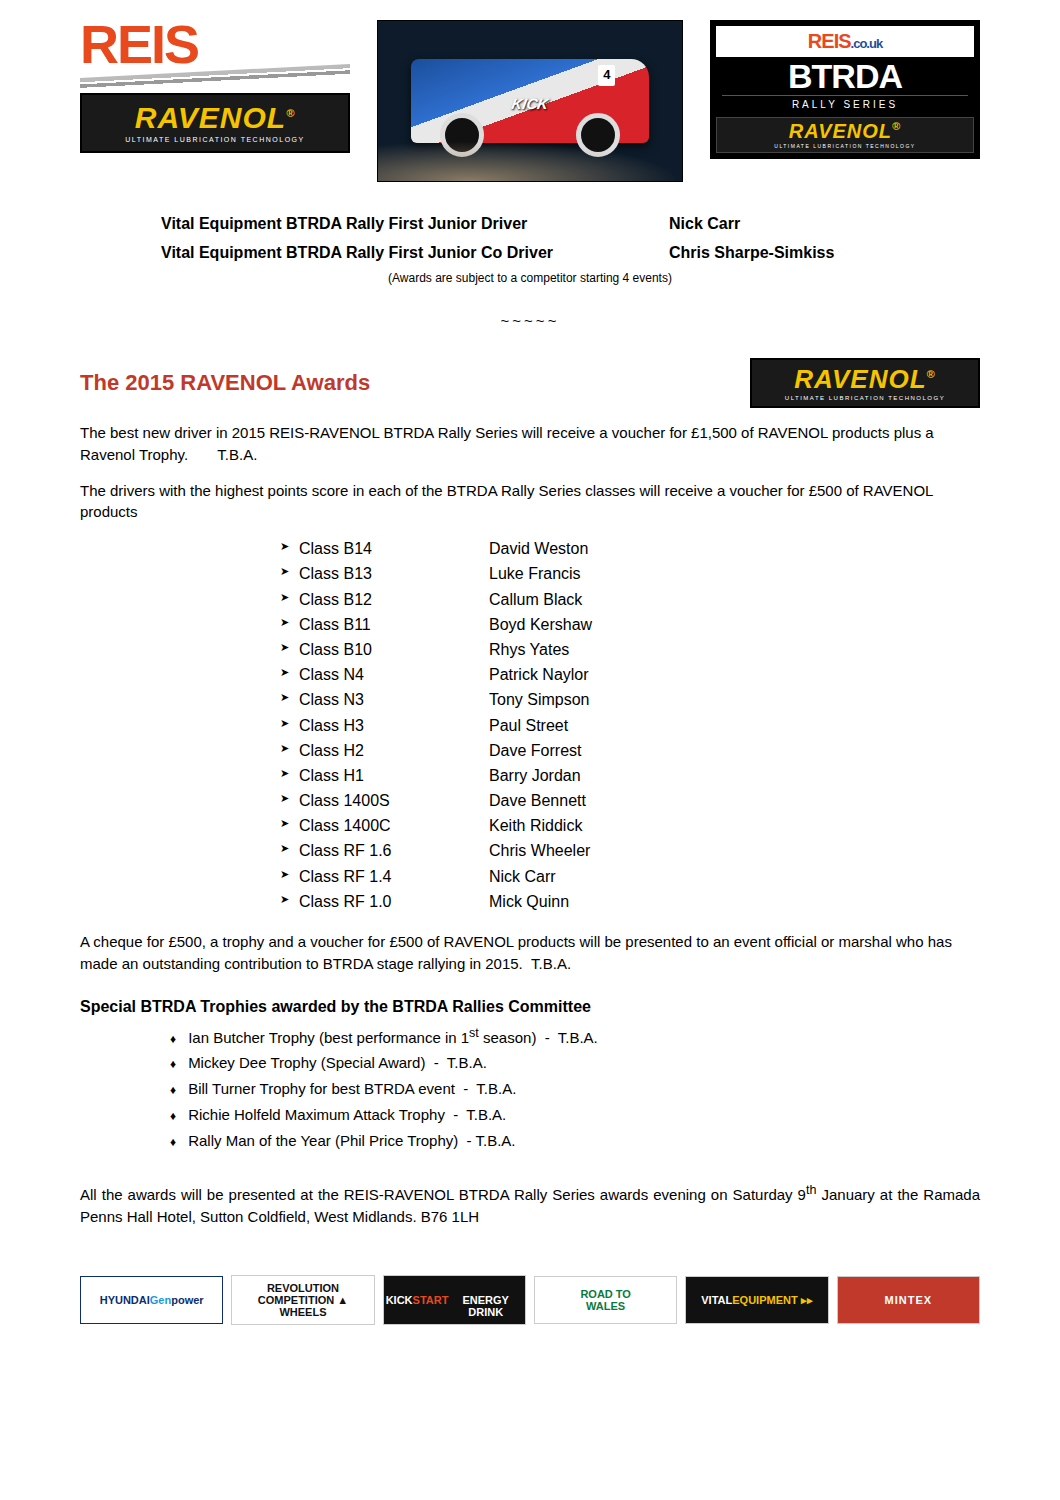REIS
RAVENOL®
Ultimate Lubrication Technology
4 KICK
REIS.co.uk
BTRDA
RALLY SERIES
RAVENOL®
Ultimate Lubrication Technology
Vital Equipment BTRDA Rally First Junior Driver Nick Carr
Vital Equipment BTRDA Rally First Junior Co Driver Chris Sharpe-Simkiss
(Awards are subject to a competitor starting 4 events)
~~~~~
The 2015 RAVENOL Awards
RAVENOL®
Ultimate Lubrication Technology
The best new driver in 2015 REIS-RAVENOL BTRDA Rally Series will receive a voucher for £1,500 of RAVENOL products plus a Ravenol Trophy. T.B.A.
The drivers with the highest points score in each of the BTRDA Rally Series classes will receive a voucher for £500 of RAVENOL products
Class B14 David Weston
Class B13 Luke Francis
Class B12 Callum Black
Class B11 Boyd Kershaw
Class B10 Rhys Yates
Class N4 Patrick Naylor
Class N3 Tony Simpson
Class H3 Paul Street
Class H2 Dave Forrest
Class H1 Barry Jordan
Class 1400S Dave Bennett
Class 1400C Keith Riddick
Class RF 1.6 Chris Wheeler
Class RF 1.4 Nick Carr
Class RF 1.0 Mick Quinn
A cheque for £500, a trophy and a voucher for £500 of RAVENOL products will be presented to an event official or marshal who has made an outstanding contribution to BTRDA stage rallying in 2015. T.B.A.
Special BTRDA Trophies awarded by the BTRDA Rallies Committee
Ian Butcher Trophy (best performance in 1st season) - T.B.A.
Mickey Dee Trophy (Special Award) - T.B.A.
Bill Turner Trophy for best BTRDA event - T.B.A.
Richie Holfeld Maximum Attack Trophy - T.B.A.
Rally Man of the Year (Phil Price Trophy) - T.B.A.
All the awards will be presented at the REIS-RAVENOL BTRDA Rally Series awards evening on Saturday 9th January at the Ramada Penns Hall Hotel, Sutton Coldfield, West Midlands. B76 1LH
HYUNDAI
Genpower
REVOLUTION
COMPETITION ▲ WHEELS
KICKSTART
ENERGY DRINK
ROAD TO
WALES
VITAL
EQUIPMENT ▸▸
MINTEX